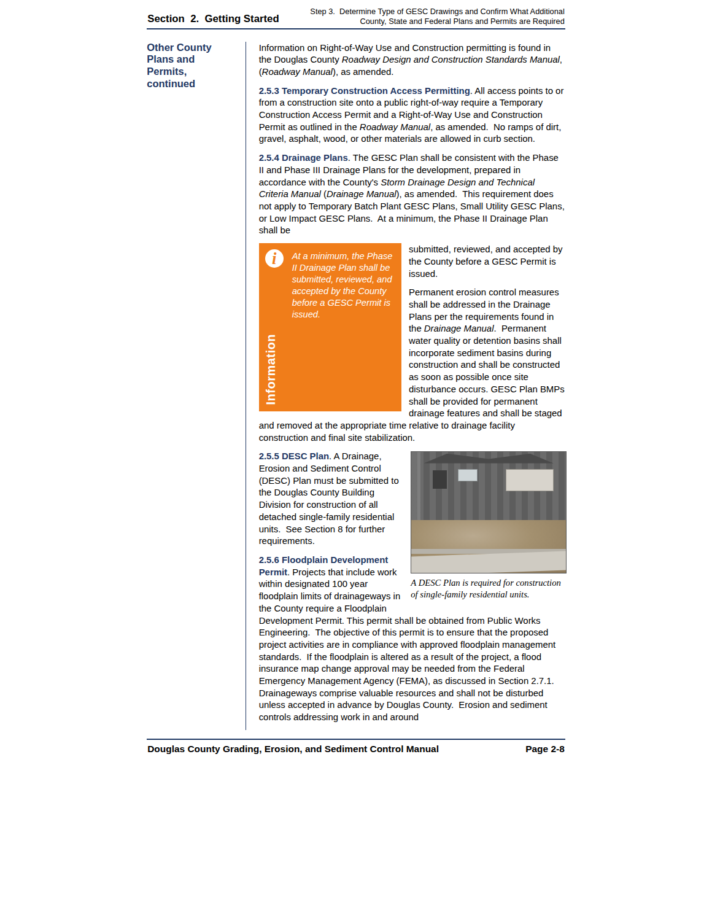| Section 2. Getting Started | Step 3. Determine Type of GESC Drawings and Confirm What Additional County, State and Federal Plans and Permits are Required |
Other County
Plans and
Permits,
continued
Information on Right-of-Way Use and Construction permitting is found in the Douglas County Roadway Design and Construction Standards Manual, (Roadway Manual), as amended.
2.5.3 Temporary Construction Access Permitting. All access points to or from a construction site onto a public right-of-way require a Temporary Construction Access Permit and a Right-of-Way Use and Construction Permit as outlined in the Roadway Manual, as amended. No ramps of dirt, gravel, asphalt, wood, or other materials are allowed in curb section.
2.5.4 Drainage Plans. The GESC Plan shall be consistent with the Phase II and Phase III Drainage Plans for the development, prepared in accordance with the County's Storm Drainage Design and Technical Criteria Manual (Drainage Manual), as amended. This requirement does not apply to Temporary Batch Plant GESC Plans, Small Utility GESC Plans, or Low Impact GESC Plans. At a minimum, the Phase II Drainage Plan shall be
i
At a minimum, the Phase II Drainage Plan shall be submitted, reviewed, and accepted by the County before a GESC Permit is issued.
Information
submitted, reviewed, and accepted by the County before a GESC Permit is issued.
Permanent erosion control measures shall be addressed in the Drainage Plans per the requirements found in the Drainage Manual. Permanent water quality or detention basins shall incorporate sediment basins during construction and shall be constructed as soon as possible once site disturbance occurs. GESC Plan BMPs shall be provided for permanent drainage features and shall be staged and removed at the appropriate time relative to drainage facility construction and final site stabilization.
A DESC Plan is required for construction of single-family residential units.
2.5.5 DESC Plan. A Drainage, Erosion and Sediment Control (DESC) Plan must be submitted to the Douglas County Building Division for construction of all detached single-family residential units. See Section 8 for further requirements.
2.5.6 Floodplain Development Permit. Projects that include work within designated 100 year floodplain limits of drainageways in the County require a Floodplain Development Permit. This permit shall be obtained from Public Works Engineering. The objective of this permit is to ensure that the proposed project activities are in compliance with approved floodplain management standards. If the floodplain is altered as a result of the project, a flood insurance map change approval may be needed from the Federal Emergency Management Agency (FEMA), as discussed in Section 2.7.1. Drainageways comprise valuable resources and shall not be disturbed unless accepted in advance by Douglas County. Erosion and sediment controls addressing work in and around
| Douglas County Grading, Erosion, and Sediment Control Manual | Page 2-8 |